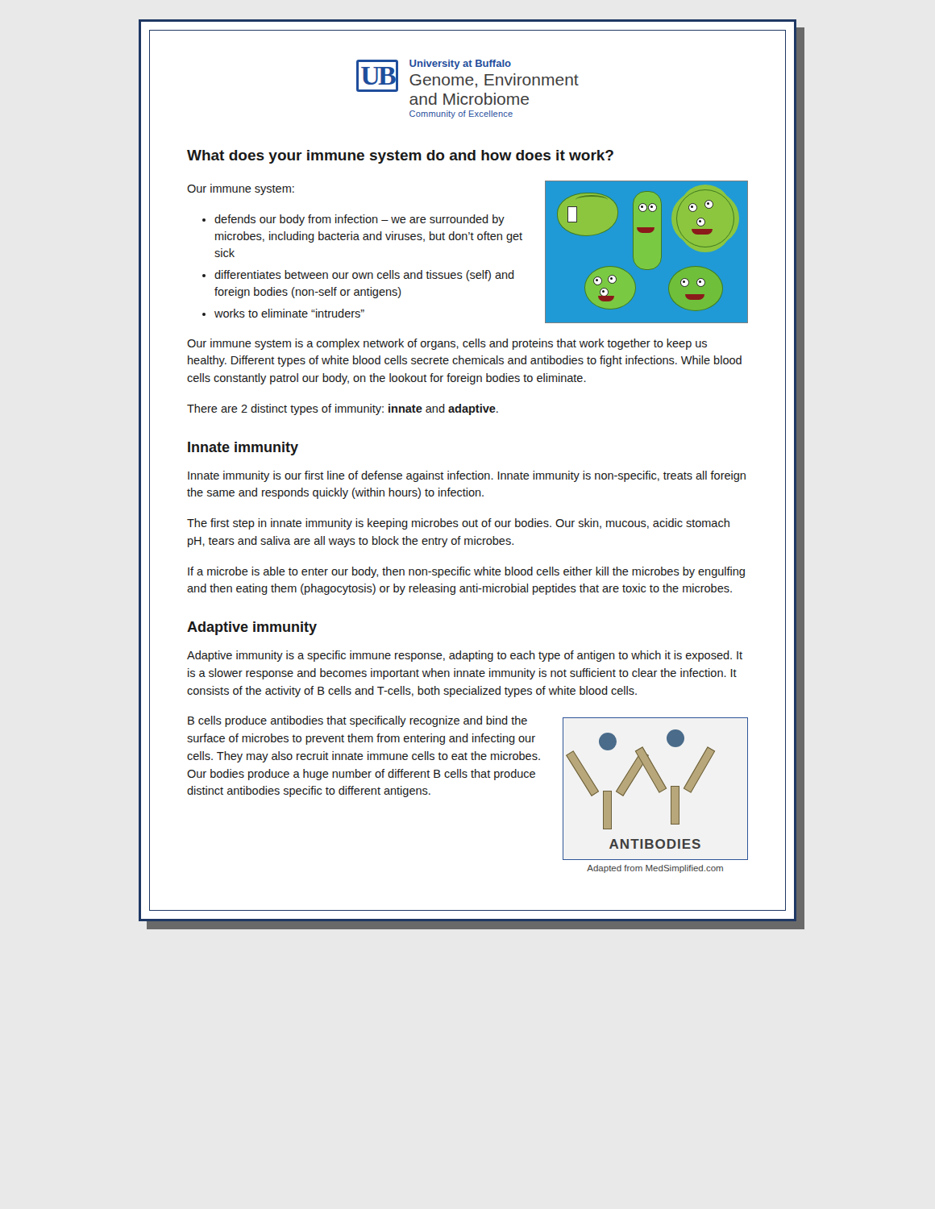UB
University at Buffalo
Genome, Environment
and Microbiome
Community of Excellence
What does your immune system do and how does it work?
Our immune system:
defends our body from infection – we are surrounded by microbes, including bacteria and viruses, but don’t often get sick
differentiates between our own cells and tissues (self) and foreign bodies (non-self or antigens)
works to eliminate “intruders”
Our immune system is a complex network of organs, cells and proteins that work together to keep us healthy. Different types of white blood cells secrete chemicals and antibodies to fight infections. While blood cells constantly patrol our body, on the lookout for foreign bodies to eliminate.
There are 2 distinct types of immunity: innate and adaptive.
Innate immunity
Innate immunity is our first line of defense against infection. Innate immunity is non-specific, treats all foreign the same and responds quickly (within hours) to infection.
The first step in innate immunity is keeping microbes out of our bodies. Our skin, mucous, acidic stomach pH, tears and saliva are all ways to block the entry of microbes.
If a microbe is able to enter our body, then non-specific white blood cells either kill the microbes by engulfing and then eating them (phagocytosis) or by releasing anti-microbial peptides that are toxic to the microbes.
Adaptive immunity
Adaptive immunity is a specific immune response, adapting to each type of antigen to which it is exposed. It is a slower response and becomes important when innate immunity is not sufficient to clear the infection. It consists of the activity of B cells and T-cells, both specialized types of white blood cells.
ANTIBODIES
Adapted from MedSimplified.com
B cells produce antibodies that specifically recognize and bind the surface of microbes to prevent them from entering and infecting our cells. They may also recruit innate immune cells to eat the microbes. Our bodies produce a huge number of different B cells that produce distinct antibodies specific to different antigens.